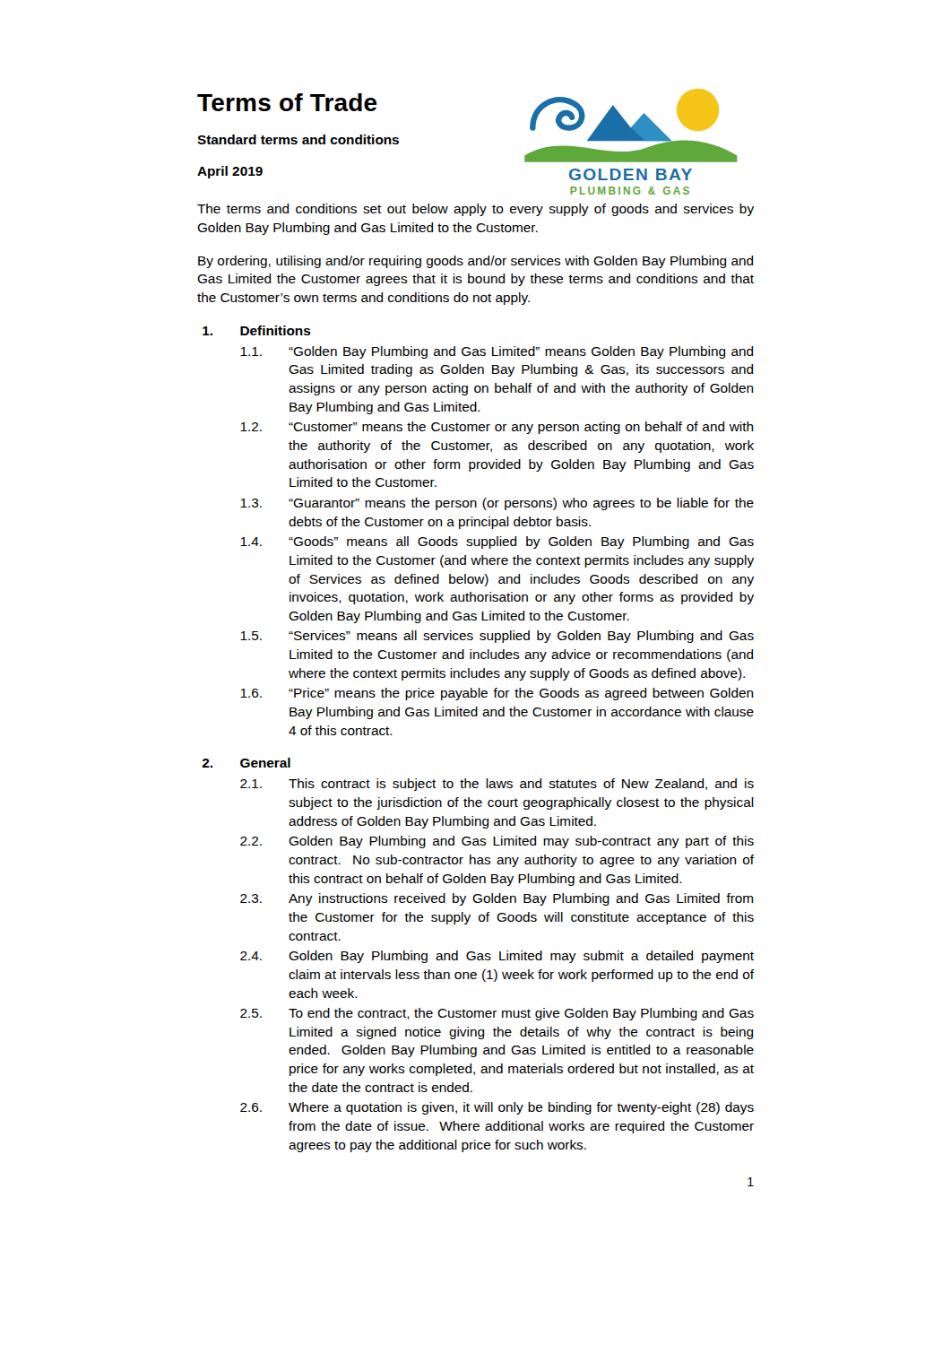Terms of Trade
Standard terms and conditions
April 2019
Golden Bay Plumbing & Gas GOLDEN BAY PLUMBING & GAS
The terms and conditions set out below apply to every supply of goods and services by Golden Bay Plumbing and Gas Limited to the Customer.
By ordering, utilising and/or requiring goods and/or services with Golden Bay Plumbing and Gas Limited the Customer agrees that it is bound by these terms and conditions and that the Customer’s own terms and conditions do not apply.
Definitions
“Golden Bay Plumbing and Gas Limited” means Golden Bay Plumbing and Gas Limited trading as Golden Bay Plumbing & Gas, its successors and assigns or any person acting on behalf of and with the authority of Golden Bay Plumbing and Gas Limited.
“Customer” means the Customer or any person acting on behalf of and with the authority of the Customer, as described on any quotation, work authorisation or other form provided by Golden Bay Plumbing and Gas Limited to the Customer.
“Guarantor” means the person (or persons) who agrees to be liable for the debts of the Customer on a principal debtor basis.
“Goods” means all Goods supplied by Golden Bay Plumbing and Gas Limited to the Customer (and where the context permits includes any supply of Services as defined below) and includes Goods described on any invoices, quotation, work authorisation or any other forms as provided by Golden Bay Plumbing and Gas Limited to the Customer.
“Services” means all services supplied by Golden Bay Plumbing and Gas Limited to the Customer and includes any advice or recommendations (and where the context permits includes any supply of Goods as defined above).
“Price” means the price payable for the Goods as agreed between Golden Bay Plumbing and Gas Limited and the Customer in accordance with clause 4 of this contract.
General
This contract is subject to the laws and statutes of New Zealand, and is subject to the jurisdiction of the court geographically closest to the physical address of Golden Bay Plumbing and Gas Limited.
Golden Bay Plumbing and Gas Limited may sub-contract any part of this contract. No sub-contractor has any authority to agree to any variation of this contract on behalf of Golden Bay Plumbing and Gas Limited.
Any instructions received by Golden Bay Plumbing and Gas Limited from the Customer for the supply of Goods will constitute acceptance of this contract.
Golden Bay Plumbing and Gas Limited may submit a detailed payment claim at intervals less than one (1) week for work performed up to the end of each week.
To end the contract, the Customer must give Golden Bay Plumbing and Gas Limited a signed notice giving the details of why the contract is being ended. Golden Bay Plumbing and Gas Limited is entitled to a reasonable price for any works completed, and materials ordered but not installed, as at the date the contract is ended.
Where a quotation is given, it will only be binding for twenty-eight (28) days from the date of issue. Where additional works are required the Customer agrees to pay the additional price for such works.
1